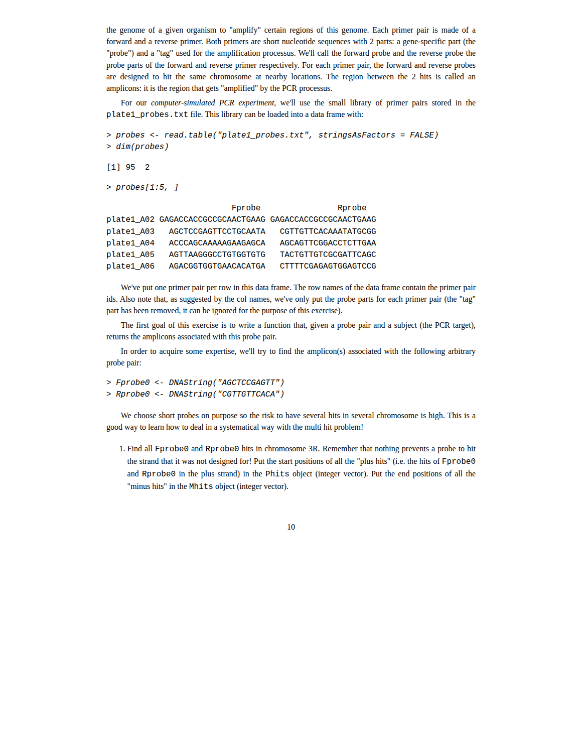the genome of a given organism to "amplify" certain regions of this genome. Each primer pair is made of a forward and a reverse primer. Both primers are short nucleotide sequences with 2 parts: a gene-specific part (the "probe") and a "tag" used for the amplification processus. We'll call the forward probe and the reverse probe the probe parts of the forward and reverse primer respectively. For each primer pair, the forward and reverse probes are designed to hit the same chromosome at nearby locations. The region between the 2 hits is called an amplicons: it is the region that gets "amplified" by the PCR processus.
For our computer-simulated PCR experiment, we'll use the small library of primer pairs stored in the plate1_probes.txt file. This library can be loaded into a data frame with:
> probes <- read.table("plate1_probes.txt", stringsAsFactors = FALSE)
> dim(probes)
[1] 95  2
> probes[1:5, ]
                          Fprobe                Rprobe
plate1_A02 GAGACCACCGCCGCAACTGAAG GAGACCACCGCCGCAACTGAAG
plate1_A03   AGCTCCGAGTTCCTGCAATA   CGTTGTTCACAAATATGCGG
plate1_A04   ACCCAGCAAAAAGAAGAGCA   AGCAGTTCGGACCTCTTGAA
plate1_A05   AGTTAAGGGCCTGTGGTGTG   TACTGTTGTCGCGATTCAGC
plate1_A06   AGACGGTGGTGAACACATGA   CTTTTCGAGAGTGGAGTCCG
We've put one primer pair per row in this data frame. The row names of the data frame contain the primer pair ids. Also note that, as suggested by the col names, we've only put the probe parts for each primer pair (the "tag" part has been removed, it can be ignored for the purpose of this exercise).
The first goal of this exercise is to write a function that, given a probe pair and a subject (the PCR target), returns the amplicons associated with this probe pair.
In order to acquire some expertise, we'll try to find the amplicon(s) associated with the following arbitrary probe pair:
> Fprobe0 <- DNAString("AGCTCCGAGTT")
> Rprobe0 <- DNAString("CGTTGTTCACA")
We choose short probes on purpose so the risk to have several hits in several chromosome is high. This is a good way to learn how to deal in a systematical way with the multi hit problem!
Find all Fprobe0 and Rprobe0 hits in chromosome 3R. Remember that nothing prevents a probe to hit the strand that it was not designed for! Put the start positions of all the "plus hits" (i.e. the hits of Fprobe0 and Rprobe0 in the plus strand) in the Phits object (integer vector). Put the end positions of all the "minus hits" in the Mhits object (integer vector).
10